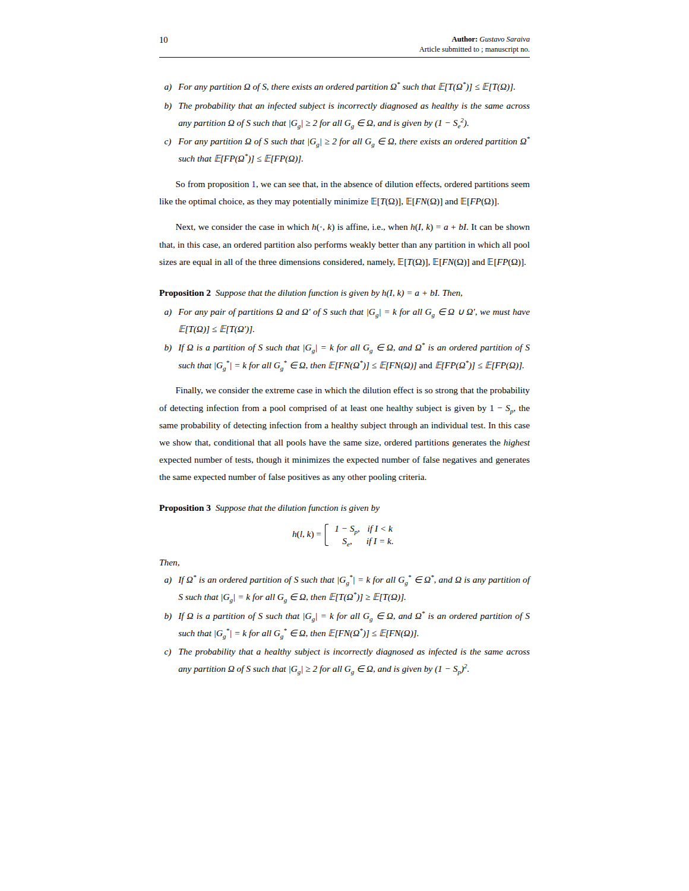10
Author: Gustavo Saraiva
Article submitted to ; manuscript no.
a) For any partition Ω of S, there exists an ordered partition Ω* such that 𝔼[T(Ω*)] ≤ 𝔼[T(Ω)].
b) The probability that an infected subject is incorrectly diagnosed as healthy is the same across any partition Ω of S such that |Gg| ≥ 2 for all Gg ∈ Ω, and is given by (1 − Se2).
c) For any partition Ω of S such that |Gg| ≥ 2 for all Gg ∈ Ω, there exists an ordered partition Ω* such that 𝔼[FP(Ω*)] ≤ 𝔼[FP(Ω)].
So from proposition 1, we can see that, in the absence of dilution effects, ordered partitions seem like the optimal choice, as they may potentially minimize 𝔼[T(Ω)], 𝔼[FN(Ω)] and 𝔼[FP(Ω)].
Next, we consider the case in which h(·, k) is affine, i.e., when h(I, k) = a + bI. It can be shown that, in this case, an ordered partition also performs weakly better than any partition in which all pool sizes are equal in all of the three dimensions considered, namely, 𝔼[T(Ω)], 𝔼[FN(Ω)] and 𝔼[FP(Ω)].
Proposition 2 Suppose that the dilution function is given by h(I, k) = a + bI. Then,
a) For any pair of partitions Ω and Ω′ of S such that |Gg| = k for all Gg ∈ Ω ∪ Ω′, we must have 𝔼[T(Ω)] ≤ 𝔼[T(Ω′)].
b) If Ω is a partition of S such that |Gg| = k for all Gg ∈ Ω, and Ω* is an ordered partition of S such that |Gg*| = k for all Gg* ∈ Ω, then 𝔼[FN(Ω*)] ≤ 𝔼[FN(Ω)] and 𝔼[FP(Ω*)] ≤ 𝔼[FP(Ω)].
Finally, we consider the extreme case in which the dilution effect is so strong that the probability of detecting infection from a pool comprised of at least one healthy subject is given by 1 − Sp, the same probability of detecting infection from a healthy subject through an individual test. In this case we show that, conditional that all pools have the same size, ordered partitions generates the highest expected number of tests, though it minimizes the expected number of false negatives and generates the same expected number of false positives as any other pooling criteria.
Proposition 3 Suppose that the dilution function is given by
h(l, k) =
| 1 − S p , | if I < k |
| S e , | if I = k . |
Then,
a) If Ω* is an ordered partition of S such that |Gg*| = k for all Gg* ∈ Ω*, and Ω is any partition of S such that |Gg| = k for all Gg ∈ Ω, then 𝔼[T(Ω*)] ≥ 𝔼[T(Ω)].
b) If Ω is a partition of S such that |Gg| = k for all Gg ∈ Ω, and Ω* is an ordered partition of S such that |Gg*| = k for all Gg* ∈ Ω, then 𝔼[FN(Ω*)] ≤ 𝔼[FN(Ω)].
c) The probability that a healthy subject is incorrectly diagnosed as infected is the same across any partition Ω of S such that |Gg| ≥ 2 for all Gg ∈ Ω, and is given by (1 − Sp)2.